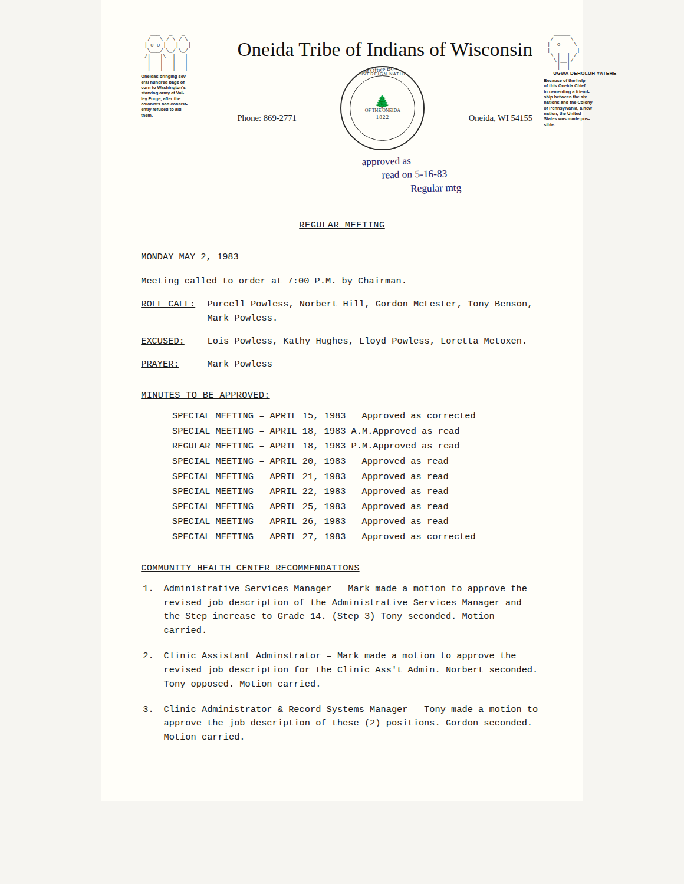___ _ _ / \ / \ / \ | o o | | | \___/ \_/ \_/ /| |\ | | | | | | _|___|___|___|_
Oneidas bringing sev-
eral hundred bags of
corn to Washington's
starving army at Val-
ley Forge, after the
colonists had consist-
ently refused to aid
them.
Oneida Tribe of Indians of Wisconsin
Phone: 869-2771
Post Office Box 365
SOVEREIGN NATION
🌲
OF THE ONEIDA
1822
Oneida, WI 54155
_____ / \ | o \ | __ | \ | | / \|__|/ | |
UGWA DEHOLUH YATEHE
Because of the help
of this Oneida Chief
in cementing a friend-
ship between the six
nations and the Colony
of Pennsylvania, a new
nation, the United
States was made pos-
sible.
approved as read on 5-16-83 Regular mtg
REGULAR MEETING
MONDAY MAY 2, 1983
Meeting called to order at 7:00 P.M. by Chairman.
ROLL CALL:
Purcell Powless, Norbert Hill, Gordon McLester, Tony Benson, Mark Powless.
EXCUSED:
Lois Powless, Kathy Hughes, Lloyd Powless, Loretta Metoxen.
PRAYER:
Mark Powless
MINUTES TO BE APPROVED:
SPECIAL MEETING – APRIL 15, 1983
Approved as corrected
SPECIAL MEETING – APRIL 18, 1983 A.M.
Approved as read
REGULAR MEETING – APRIL 18, 1983 P.M.
Approved as read
SPECIAL MEETING – APRIL 20, 1983
Approved as read
SPECIAL MEETING – APRIL 21, 1983
Approved as read
SPECIAL MEETING – APRIL 22, 1983
Approved as read
SPECIAL MEETING – APRIL 25, 1983
Approved as read
SPECIAL MEETING – APRIL 26, 1983
Approved as read
SPECIAL MEETING – APRIL 27, 1983
Approved as corrected
COMMUNITY HEALTH CENTER RECOMMENDATIONS
Administrative Services Manager – Mark made a motion to approve the revised job description of the Administrative Services Manager and the Step increase to Grade 14. (Step 3) Tony seconded. Motion carried.
Clinic Assistant Adminstrator – Mark made a motion to approve the revised job description for the Clinic Ass't Admin. Norbert seconded. Tony opposed. Motion carried.
Clinic Administrator & Record Systems Manager – Tony made a motion to approve the job description of these (2) positions. Gordon seconded. Motion carried.